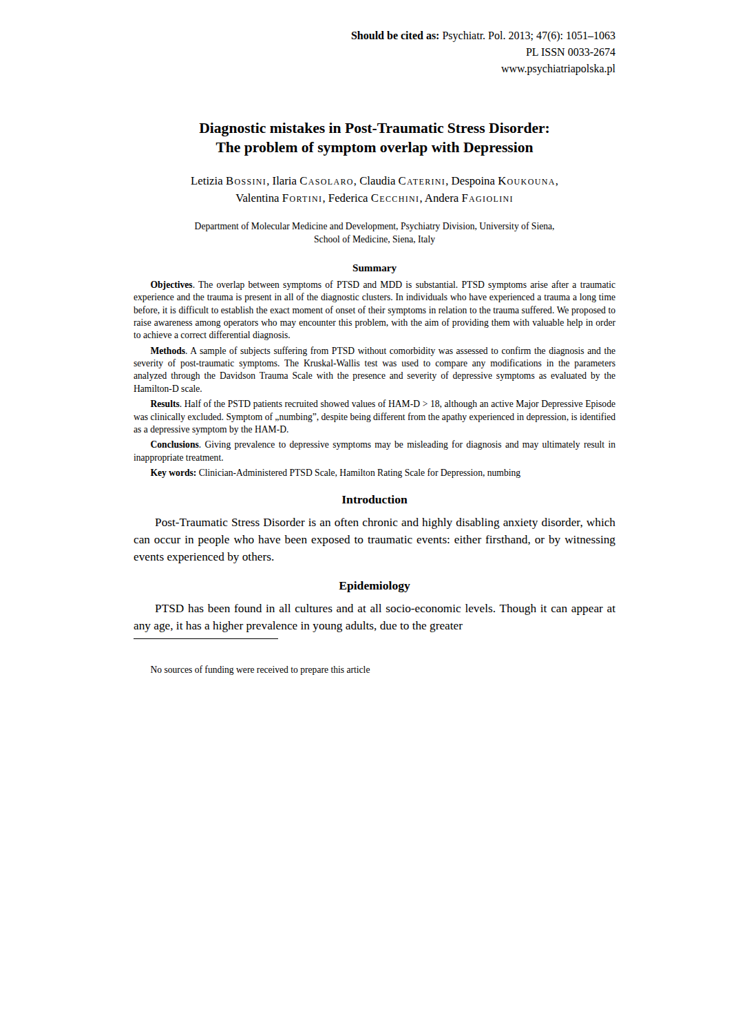Should be cited as: Psychiatr. Pol. 2013; 47(6): 1051–1063
PL ISSN 0033-2674
www.psychiatriapolska.pl
Diagnostic mistakes in Post-Traumatic Stress Disorder:
The problem of symptom overlap with Depression
Letizia Bossini, Ilaria Casolaro, Claudia Caterini, Despoina Koukouna,
Valentina Fortini, Federica Cecchini, Andera Fagiolini
Department of Molecular Medicine and Development, Psychiatry Division, University of Siena,
School of Medicine, Siena, Italy
Summary
Objectives. The overlap between symptoms of PTSD and MDD is substantial. PTSD symptoms arise after a traumatic experience and the trauma is present in all of the diagnostic clusters. In individuals who have experienced a trauma a long time before, it is difficult to establish the exact moment of onset of their symptoms in relation to the trauma suffered. We proposed to raise awareness among operators who may encounter this problem, with the aim of providing them with valuable help in order to achieve a correct differential diagnosis.
Methods. A sample of subjects suffering from PTSD without comorbidity was assessed to confirm the diagnosis and the severity of post-traumatic symptoms. The Kruskal-Wallis test was used to compare any modifications in the parameters analyzed through the Davidson Trauma Scale with the presence and severity of depressive symptoms as evaluated by the Hamilton-D scale.
Results. Half of the PSTD patients recruited showed values of HAM-D > 18, although an active Major Depressive Episode was clinically excluded. Symptom of „numbing”, despite being different from the apathy experienced in depression, is identified as a depressive symptom by the HAM-D.
Conclusions. Giving prevalence to depressive symptoms may be misleading for diagnosis and may ultimately result in inappropriate treatment.
Key words: Clinician-Administered PTSD Scale, Hamilton Rating Scale for Depression, numbing
Introduction
Post-Traumatic Stress Disorder is an often chronic and highly disabling anxiety disorder, which can occur in people who have been exposed to traumatic events: either firsthand, or by witnessing events experienced by others.
Epidemiology
PTSD has been found in all cultures and at all socio-economic levels. Though it can appear at any age, it has a higher prevalence in young adults, due to the greater
No sources of funding were received to prepare this article